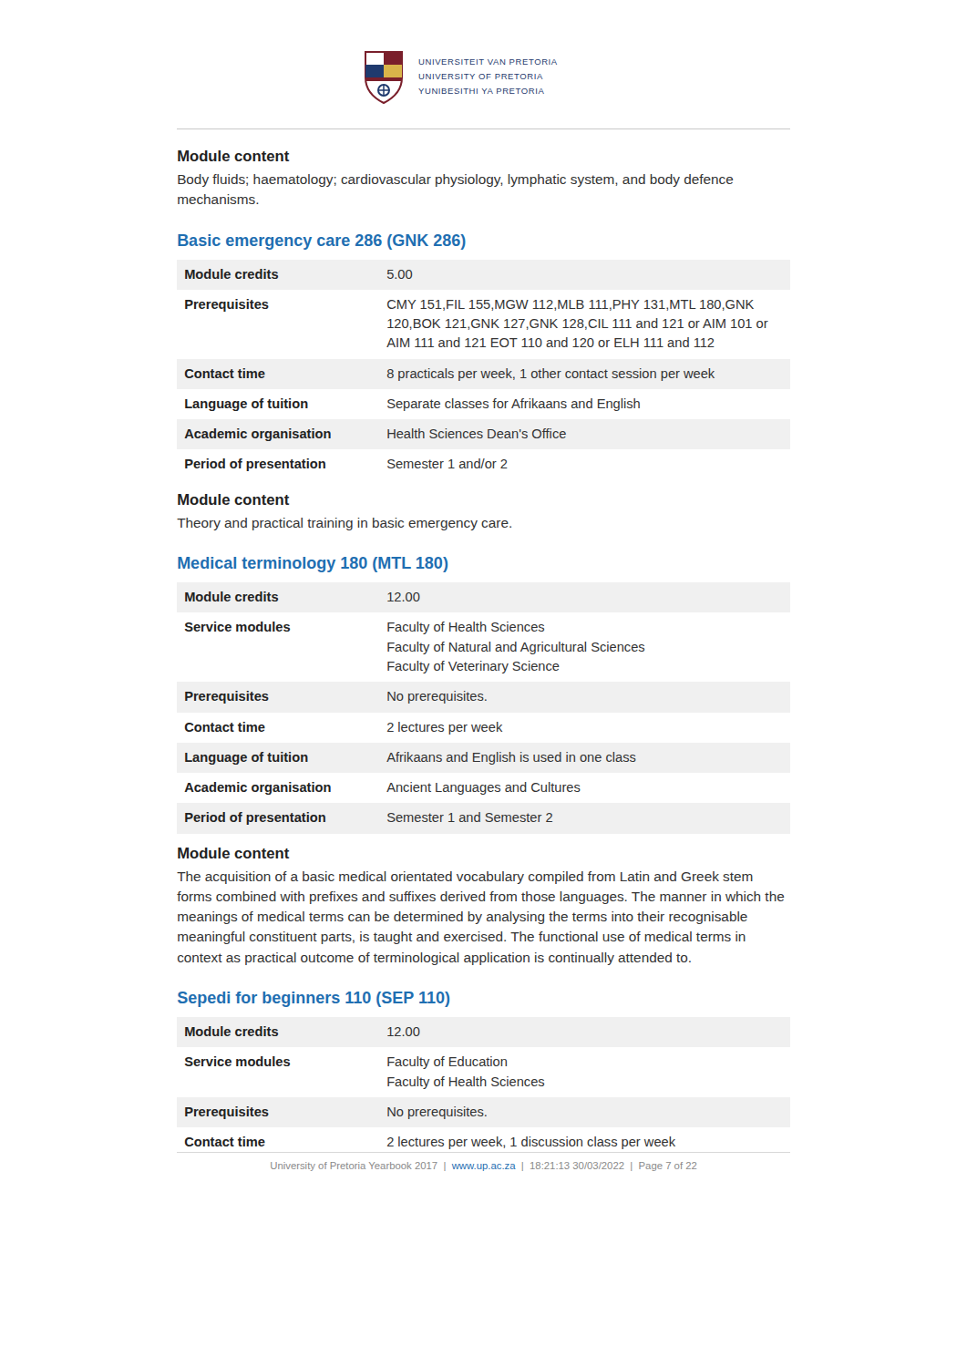UNIVERSITEIT VAN PRETORIA UNIVERSITY OF PRETORIA YUNIBESITHI YA PRETORIA
Module content
Body fluids; haematology; cardiovascular physiology, lymphatic system, and body defence mechanisms.
Basic emergency care 286 (GNK 286)
| Module credits | 5.00 |
| Prerequisites | CMY 151,FIL 155,MGW 112,MLB 111,PHY 131,MTL 180,GNK 120,BOK 121,GNK 127,GNK 128,CIL 111 and 121 or AIM 101 or AIM 111 and 121 EOT 110 and 120 or ELH 111 and 112 |
| Contact time | 8 practicals per week, 1 other contact session per week |
| Language of tuition | Separate classes for Afrikaans and English |
| Academic organisation | Health Sciences Dean's Office |
| Period of presentation | Semester 1 and/or 2 |
Module content
Theory and practical training in basic emergency care.
Medical terminology 180 (MTL 180)
| Module credits | 12.00 |
| Service modules | Faculty of Health Sciences Faculty of Natural and Agricultural Sciences Faculty of Veterinary Science |
| Prerequisites | No prerequisites. |
| Contact time | 2 lectures per week |
| Language of tuition | Afrikaans and English is used in one class |
| Academic organisation | Ancient Languages and Cultures |
| Period of presentation | Semester 1 and Semester 2 |
Module content
The acquisition of a basic medical orientated vocabulary compiled from Latin and Greek stem forms combined with prefixes and suffixes derived from those languages. The manner in which the meanings of medical terms can be determined by analysing the terms into their recognisable meaningful constituent parts, is taught and exercised. The functional use of medical terms in context as practical outcome of terminological application is continually attended to.
Sepedi for beginners 110 (SEP 110)
| Module credits | 12.00 |
| Service modules | Faculty of Education Faculty of Health Sciences |
| Prerequisites | No prerequisites. |
| Contact time | 2 lectures per week, 1 discussion class per week |
University of Pretoria Yearbook 2017 | www.up.ac.za | 18:21:13 30/03/2022 | Page 7 of 22